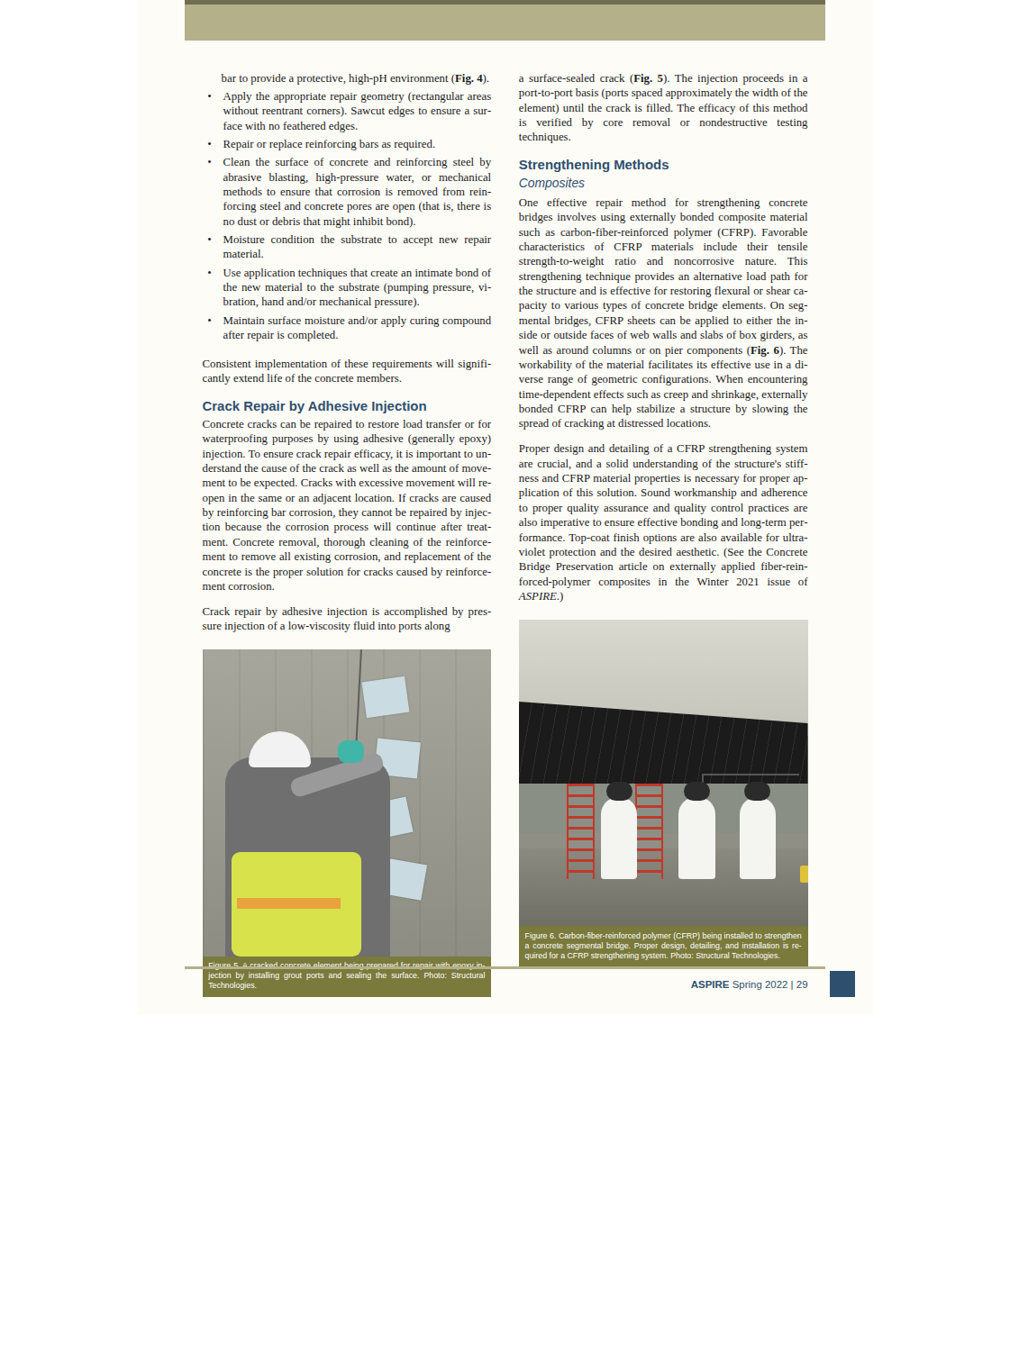bar to provide a protective, high-pH environment (Fig. 4).
Apply the appropriate repair geometry (rectangular areas without reentrant corners). Sawcut edges to ensure a surface with no feathered edges.
Repair or replace reinforcing bars as required.
Clean the surface of concrete and reinforcing steel by abrasive blasting, high-pressure water, or mechanical methods to ensure that corrosion is removed from reinforcing steel and concrete pores are open (that is, there is no dust or debris that might inhibit bond).
Moisture condition the substrate to accept new repair material.
Use application techniques that create an intimate bond of the new material to the substrate (pumping pressure, vibration, hand and/or mechanical pressure).
Maintain surface moisture and/or apply curing compound after repair is completed.
Consistent implementation of these requirements will significantly extend life of the concrete members.
Crack Repair by Adhesive Injection
Concrete cracks can be repaired to restore load transfer or for waterproofing purposes by using adhesive (generally epoxy) injection. To ensure crack repair efficacy, it is important to understand the cause of the crack as well as the amount of movement to be expected. Cracks with excessive movement will reopen in the same or an adjacent location. If cracks are caused by reinforcing bar corrosion, they cannot be repaired by injection because the corrosion process will continue after treatment. Concrete removal, thorough cleaning of the reinforcement to remove all existing corrosion, and replacement of the concrete is the proper solution for cracks caused by reinforcement corrosion.
Crack repair by adhesive injection is accomplished by pressure injection of a low-viscosity fluid into ports along
Figure 5. A cracked concrete element being prepared for repair with epoxy injection by installing grout ports and sealing the surface. Photo: Structural Technologies.
a surface-sealed crack (Fig. 5). The injection proceeds in a port-to-port basis (ports spaced approximately the width of the element) until the crack is filled. The efficacy of this method is verified by core removal or nondestructive testing techniques.
Strengthening Methods
Composites
One effective repair method for strengthening concrete bridges involves using externally bonded composite material such as carbon-fiber-reinforced polymer (CFRP). Favorable characteristics of CFRP materials include their tensile strength-to-weight ratio and noncorrosive nature. This strengthening technique provides an alternative load path for the structure and is effective for restoring flexural or shear capacity to various types of concrete bridge elements. On segmental bridges, CFRP sheets can be applied to either the inside or outside faces of web walls and slabs of box girders, as well as around columns or on pier components (Fig. 6). The workability of the material facilitates its effective use in a diverse range of geometric configurations. When encountering time-dependent effects such as creep and shrinkage, externally bonded CFRP can help stabilize a structure by slowing the spread of cracking at distressed locations.
Proper design and detailing of a CFRP strengthening system are crucial, and a solid understanding of the structure's stiffness and CFRP material properties is necessary for proper application of this solution. Sound workmanship and adherence to proper quality assurance and quality control practices are also imperative to ensure effective bonding and long-term performance. Top-coat finish options are also available for ultraviolet protection and the desired aesthetic. (See the Concrete Bridge Preservation article on externally applied fiber-reinforced-polymer composites in the Winter 2021 issue of ASPIRE.)
Figure 6. Carbon-fiber-reinforced polymer (CFRP) being installed to strengthen a concrete segmental bridge. Proper design, detailing, and installation is required for a CFRP strengthening system. Photo: Structural Technologies.
ASPIRE Spring 2022 | 29